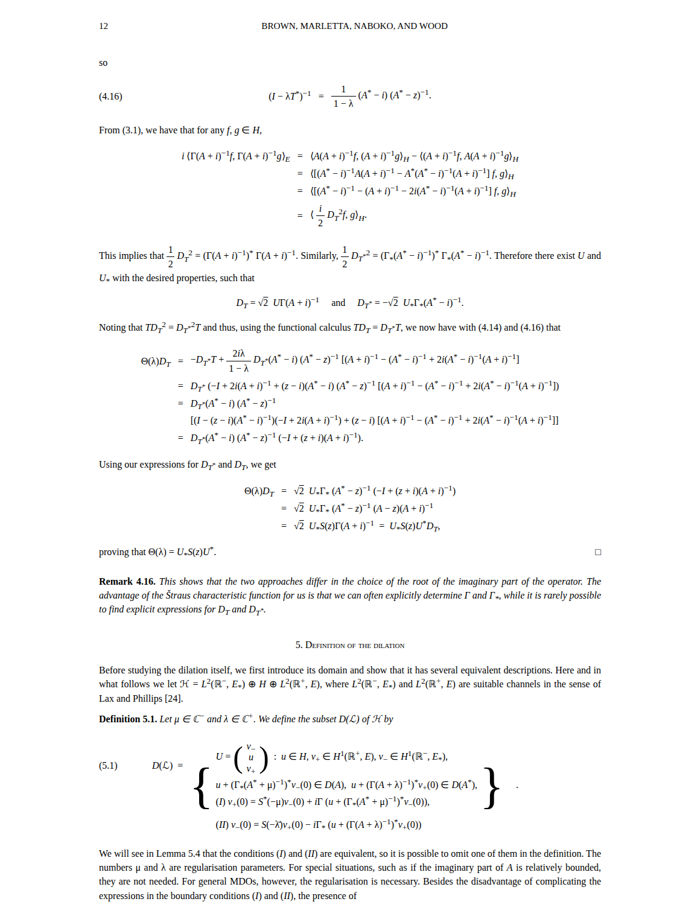12 BROWN, MARLETTA, NABOKO, AND WOOD
so
(4.16)
| ( I − λ T * ) −1 | = | 1 1 − λ ( A * − i ) ( A * − z ) −1 . |
From (3.1), we have that for any f, g ∈ H,
| i ⟨Γ( A + i ) −1 f , Γ( A + i ) −1 g ⟩ E | = | ⟨ A ( A + i ) −1 f , ( A + i ) −1 g ⟩ H − ⟨( A + i ) −1 f , A ( A + i ) −1 g ⟩ H |
| | = | ⟨[( A * − i ) −1 A ( A + i ) −1 − A * ( A * − i ) −1 ( A + i ) −1 ] f , g ⟩ H |
| | = | ⟨[( A * − i ) −1 − ( A + i ) −1 − 2 i ( A * − i ) −1 ( A + i ) −1 ] f , g ⟩ H |
| | = | ⟨ i 2 D T 2 f , g ⟩ H . |
This implies that 12 DT2 = (Γ(A + i)−1)* Γ(A + i)−1. Similarly, 12 DT*2 = (Γ*(A* − i)−1)* Γ*(A* − i)−1. Therefore there exist U and U* with the desired properties, such that
DT = √2 UΓ(A + i)−1 and DT* = −√2 U*Γ*(A* − i)−1.
Noting that TDT2 = DT*2T and thus, using the functional calculus TDT = DT*T, we now have with (4.14) and (4.16) that
| Θ(λ) D T | = | − D T * T + 2 i λ 1 − λ D T * ( A * − i ) ( A * − z ) −1 [( A + i ) −1 − ( A * − i ) −1 + 2 i ( A * − i ) −1 ( A + i ) −1 ] |
| | = | D T * (− I + 2 i ( A + i ) −1 + ( z − i )( A * − i ) ( A * − z ) −1 [( A + i ) −1 − ( A * − i ) −1 + 2 i ( A * − i ) −1 ( A + i ) −1 ]) |
| | = | D T * ( A * − i ) ( A * − z ) −1 |
| | | [( I − ( z − i )( A * − i ) −1 )(− I + 2 i ( A + i ) −1 ) + ( z − i ) [( A + i ) −1 − ( A * − i ) −1 + 2 i ( A * − i ) −1 ( A + i ) −1 ]] |
| | = | D T * ( A * − i ) ( A * − z ) −1 (− I + ( z + i )( A + i ) −1 ). |
Using our expressions for DT* and DT, we get
| Θ(λ) D T | = | √ 2 U * Γ * ( A * − z ) −1 (− I + ( z + i )( A + i ) −1 ) |
| | = | √ 2 U * Γ * ( A * − z ) −1 ( A − z )( A + i ) −1 |
| | = | √ 2 U * S ( z )Γ( A + i ) −1 = U * S ( z ) U * D T , |
proving that Θ(λ) = U*S(z)U*. □
Remark 4.16. This shows that the two approaches differ in the choice of the root of the imaginary part of the operator. The advantage of the Štraus characteristic function for us is that we can often explicitly determine Γ and Γ*, while it is rarely possible to find explicit expressions for DT and DT*.
5. Definition of the dilation
Before studying the dilation itself, we first introduce its domain and show that it has several equivalent descriptions. Here and in what follows we let ℋ = L2(ℝ−, E*) ⊕ H ⊕ L2(ℝ+, E), where L2(ℝ−, E*) and L2(ℝ+, E) are suitable channels in the sense of Lax and Phillips [24].
Definition 5.1. Let μ ∈ ℂ− and λ ∈ ℂ+. We define the subset D(ℒ) of ℋ by
(5.1)
D(ℒ) =
{
U = ( v−
u
v+ ) : u ∈ H, v+ ∈ H1(ℝ+, E), v− ∈ H1(ℝ−, E*),
u + (Γ*(A* + μ)−1)*v−(0) ∈ D(A), u + (Γ(A + λ)−1)*v+(0) ∈ D(A*),
(I) v+(0) = S*(−μ)v−(0) + i Γ (u + (Γ*(A* + μ)−1)*v−(0)),
(II) v−(0) = S(−λ̄)v+(0) − i Γ* (u + (Γ(A + λ)−1)*v+(0))
} .
We will see in Lemma 5.4 that the conditions (I) and (II) are equivalent, so it is possible to omit one of them in the definition. The numbers μ and λ are regularisation parameters. For special situations, such as if the imaginary part of A is relatively bounded, they are not needed. For general MDOs, however, the regularisation is necessary. Besides the disadvantage of complicating the expressions in the boundary conditions (I) and (II), the presence of